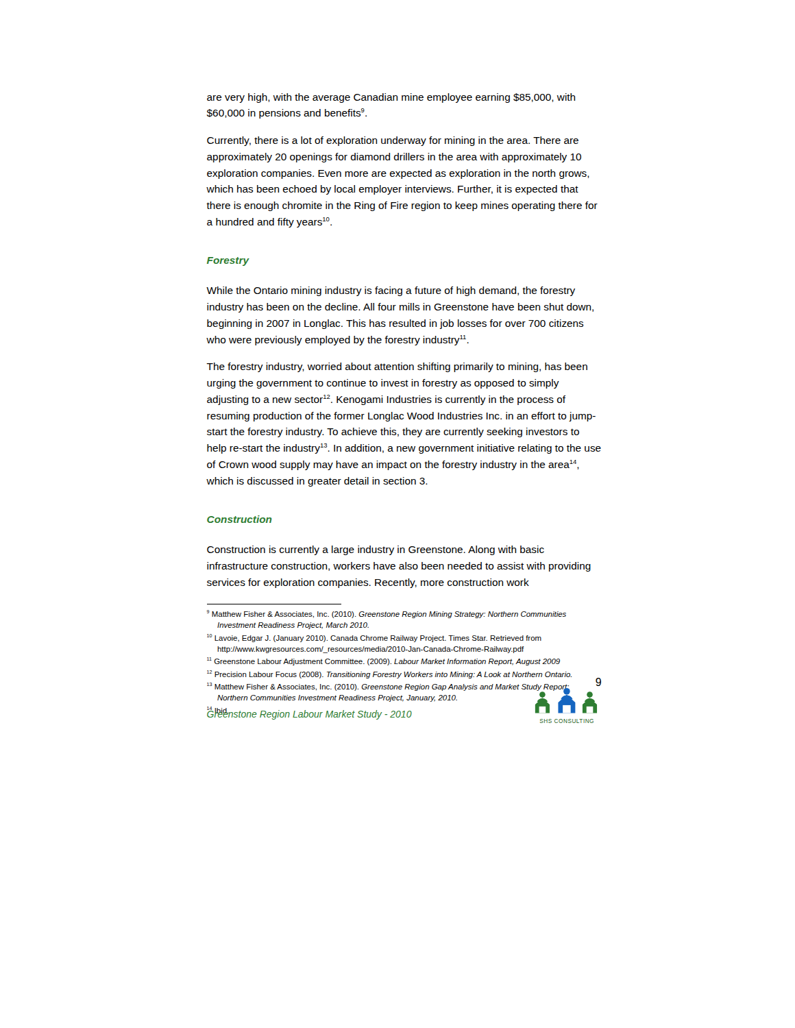are very high, with the average Canadian mine employee earning $85,000, with $60,000 in pensions and benefits9.
Currently, there is a lot of exploration underway for mining in the area. There are approximately 20 openings for diamond drillers in the area with approximately 10 exploration companies. Even more are expected as exploration in the north grows, which has been echoed by local employer interviews. Further, it is expected that there is enough chromite in the Ring of Fire region to keep mines operating there for a hundred and fifty years10.
Forestry
While the Ontario mining industry is facing a future of high demand, the forestry industry has been on the decline. All four mills in Greenstone have been shut down, beginning in 2007 in Longlac. This has resulted in job losses for over 700 citizens who were previously employed by the forestry industry11.
The forestry industry, worried about attention shifting primarily to mining, has been urging the government to continue to invest in forestry as opposed to simply adjusting to a new sector12. Kenogami Industries is currently in the process of resuming production of the former Longlac Wood Industries Inc. in an effort to jump-start the forestry industry. To achieve this, they are currently seeking investors to help re-start the industry13. In addition, a new government initiative relating to the use of Crown wood supply may have an impact on the forestry industry in the area14, which is discussed in greater detail in section 3.
Construction
Construction is currently a large industry in Greenstone. Along with basic infrastructure construction, workers have also been needed to assist with providing services for exploration companies. Recently, more construction work
9 Matthew Fisher & Associates, Inc. (2010). Greenstone Region Mining Strategy: Northern Communities Investment Readiness Project, March 2010.
10 Lavoie, Edgar J. (January 2010). Canada Chrome Railway Project. Times Star. Retrieved from http://www.kwgresources.com/_resources/media/2010-Jan-Canada-Chrome-Railway.pdf
11 Greenstone Labour Adjustment Committee. (2009). Labour Market Information Report, August 2009
12 Precision Labour Focus (2008). Transitioning Forestry Workers into Mining: A Look at Northern Ontario.
13 Matthew Fisher & Associates, Inc. (2010). Greenstone Region Gap Analysis and Market Study Report: Northern Communities Investment Readiness Project, January, 2010.
14 Ibid.
9
Greenstone Region Labour Market Study - 2010
SHS CONSULTING